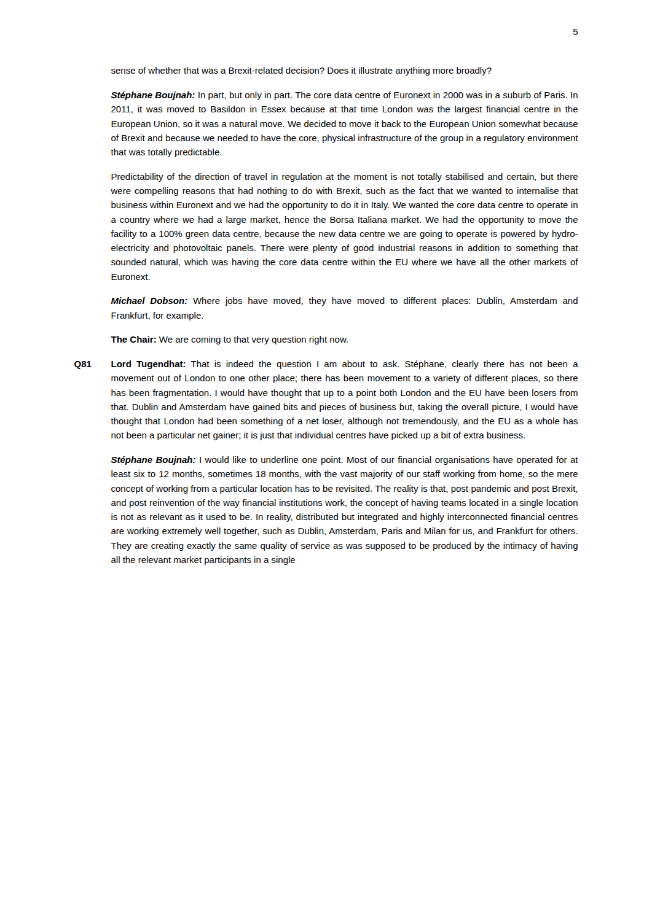5
sense of whether that was a Brexit-related decision? Does it illustrate anything more broadly?
Stéphane Boujnah: In part, but only in part. The core data centre of Euronext in 2000 was in a suburb of Paris. In 2011, it was moved to Basildon in Essex because at that time London was the largest financial centre in the European Union, so it was a natural move. We decided to move it back to the European Union somewhat because of Brexit and because we needed to have the core, physical infrastructure of the group in a regulatory environment that was totally predictable.
Predictability of the direction of travel in regulation at the moment is not totally stabilised and certain, but there were compelling reasons that had nothing to do with Brexit, such as the fact that we wanted to internalise that business within Euronext and we had the opportunity to do it in Italy. We wanted the core data centre to operate in a country where we had a large market, hence the Borsa Italiana market. We had the opportunity to move the facility to a 100% green data centre, because the new data centre we are going to operate is powered by hydro-electricity and photovoltaic panels. There were plenty of good industrial reasons in addition to something that sounded natural, which was having the core data centre within the EU where we have all the other markets of Euronext.
Michael Dobson: Where jobs have moved, they have moved to different places: Dublin, Amsterdam and Frankfurt, for example.
The Chair: We are coming to that very question right now.
Q81
Lord Tugendhat: That is indeed the question I am about to ask. Stéphane, clearly there has not been a movement out of London to one other place; there has been movement to a variety of different places, so there has been fragmentation. I would have thought that up to a point both London and the EU have been losers from that. Dublin and Amsterdam have gained bits and pieces of business but, taking the overall picture, I would have thought that London had been something of a net loser, although not tremendously, and the EU as a whole has not been a particular net gainer; it is just that individual centres have picked up a bit of extra business.
Stéphane Boujnah: I would like to underline one point. Most of our financial organisations have operated for at least six to 12 months, sometimes 18 months, with the vast majority of our staff working from home, so the mere concept of working from a particular location has to be revisited. The reality is that, post pandemic and post Brexit, and post reinvention of the way financial institutions work, the concept of having teams located in a single location is not as relevant as it used to be. In reality, distributed but integrated and highly interconnected financial centres are working extremely well together, such as Dublin, Amsterdam, Paris and Milan for us, and Frankfurt for others. They are creating exactly the same quality of service as was supposed to be produced by the intimacy of having all the relevant market participants in a single